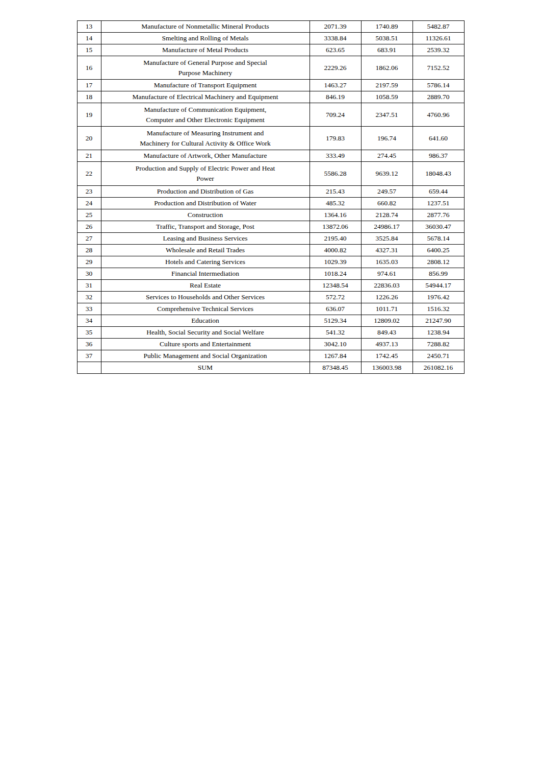| 13 | Manufacture of Nonmetallic Mineral Products | 2071.39 | 1740.89 | 5482.87 |
| 14 | Smelting and Rolling of Metals | 3338.84 | 5038.51 | 11326.61 |
| 15 | Manufacture of Metal Products | 623.65 | 683.91 | 2539.32 |
| 16 | Manufacture of General Purpose and Special Purpose Machinery | 2229.26 | 1862.06 | 7152.52 |
| 17 | Manufacture of Transport Equipment | 1463.27 | 2197.59 | 5786.14 |
| 18 | Manufacture of Electrical Machinery and Equipment | 846.19 | 1058.59 | 2889.70 |
| 19 | Manufacture of Communication Equipment, Computer and Other Electronic Equipment | 709.24 | 2347.51 | 4760.96 |
| 20 | Manufacture of Measuring Instrument and Machinery for Cultural Activity & Office Work | 179.83 | 196.74 | 641.60 |
| 21 | Manufacture of Artwork, Other Manufacture | 333.49 | 274.45 | 986.37 |
| 22 | Production and Supply of Electric Power and Heat Power | 5586.28 | 9639.12 | 18048.43 |
| 23 | Production and Distribution of Gas | 215.43 | 249.57 | 659.44 |
| 24 | Production and Distribution of Water | 485.32 | 660.82 | 1237.51 |
| 25 | Construction | 1364.16 | 2128.74 | 2877.76 |
| 26 | Traffic, Transport and Storage, Post | 13872.06 | 24986.17 | 36030.47 |
| 27 | Leasing and Business Services | 2195.40 | 3525.84 | 5678.14 |
| 28 | Wholesale and Retail Trades | 4000.82 | 4327.31 | 6400.25 |
| 29 | Hotels and Catering Services | 1029.39 | 1635.03 | 2808.12 |
| 30 | Financial Intermediation | 1018.24 | 974.61 | 856.99 |
| 31 | Real Estate | 12348.54 | 22836.03 | 54944.17 |
| 32 | Services to Households and Other Services | 572.72 | 1226.26 | 1976.42 |
| 33 | Comprehensive Technical Services | 636.07 | 1011.71 | 1516.32 |
| 34 | Education | 5129.34 | 12809.02 | 21247.90 |
| 35 | Health, Social Security and Social Welfare | 541.32 | 849.43 | 1238.94 |
| 36 | Culture sports and Entertainment | 3042.10 | 4937.13 | 7288.82 |
| 37 | Public Management and Social Organization | 1267.84 | 1742.45 | 2450.71 |
| | SUM | 87348.45 | 136003.98 | 261082.16 |